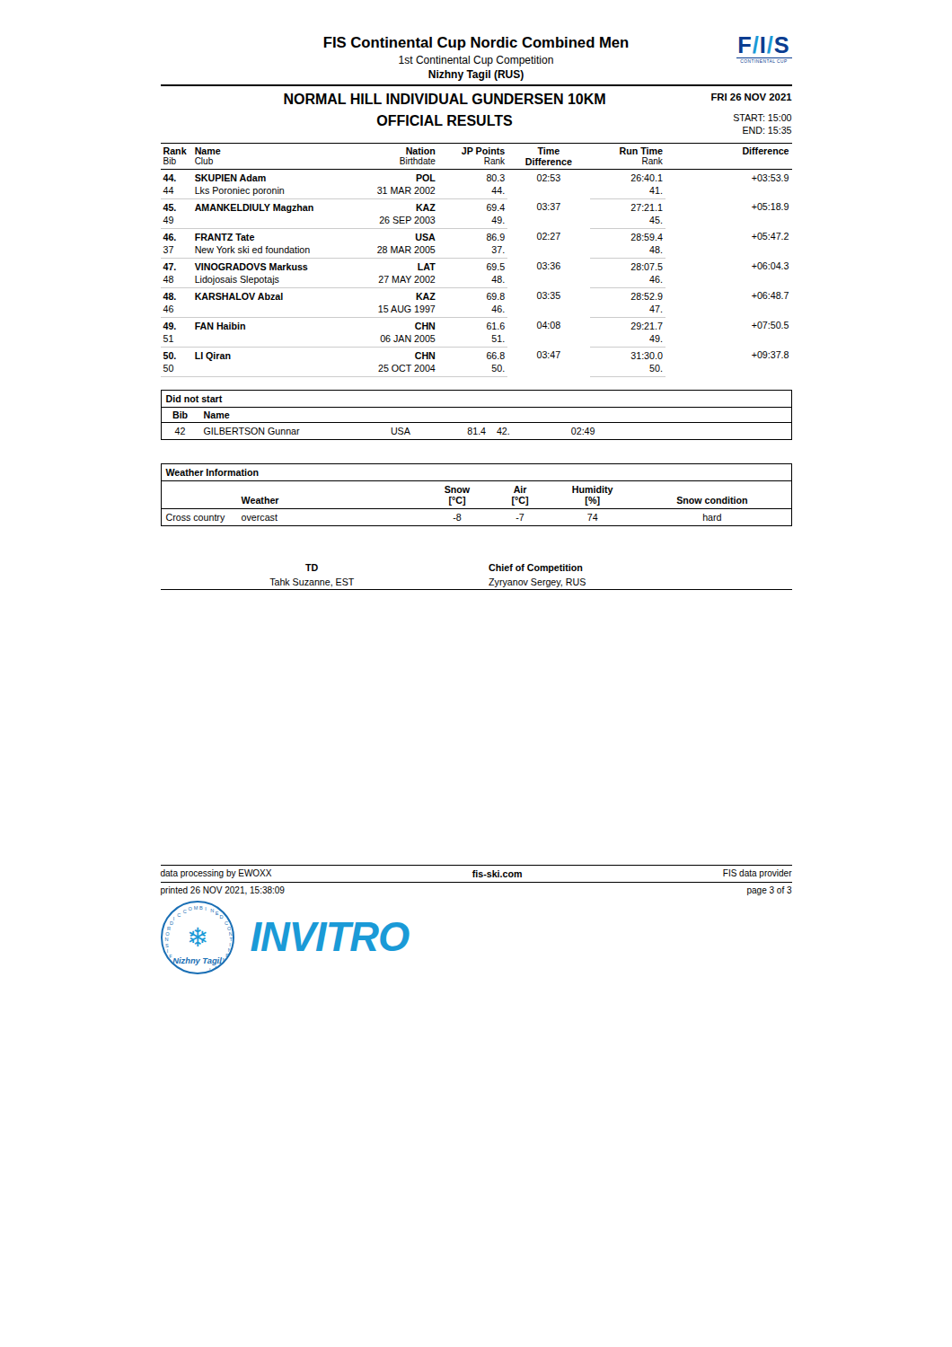F/I/S
CONTINENTAL CUP
FIS Continental Cup Nordic Combined Men
1st Continental Cup Competition
Nizhny Tagil (RUS)
NORMAL HILL INDIVIDUAL GUNDERSEN 10KM
OFFICIAL RESULTS
FRI 26 NOV 2021
START: 15:00
END: 15:35
| Rank Bib | Name Club | Nation Birthdate | JP Points Rank | Time Difference | Run Time Rank | Difference |
| --- | --- | --- | --- | --- | --- | --- |
| 44. | SKUPIEN Adam | POL | 80.3 | 02:53 | 26:40.1 | +03:53.9 |
| 44 | Lks Poroniec poronin | 31 MAR 2002 | 44. | 41. |
| 45. | AMANKELDIULY Magzhan | KAZ | 69.4 | 03:37 | 27:21.1 | +05:18.9 |
| 49 | | 26 SEP 2003 | 49. | 45. |
| 46. | FRANTZ Tate | USA | 86.9 | 02:27 | 28:59.4 | +05:47.2 |
| 37 | New York ski ed foundation | 28 MAR 2005 | 37. | 48. |
| 47. | VINOGRADOVS Markuss | LAT | 69.5 | 03:36 | 28:07.5 | +06:04.3 |
| 48 | Lidojosais Slepotajs | 27 MAY 2002 | 48. | 46. |
| 48. | KARSHALOV Abzal | KAZ | 69.8 | 03:35 | 28:52.9 | +06:48.7 |
| 46 | | 15 AUG 1997 | 46. | 47. |
| 49. | FAN Haibin | CHN | 61.6 | 04:08 | 29:21.7 | +07:50.5 |
| 51 | | 06 JAN 2005 | 51. | 49. |
| 50. | LI Qiran | CHN | 66.8 | 03:47 | 31:30.0 | +09:37.8 |
| 50 | | 25 OCT 2004 | 50. | 50. |
Did not start
| Bib | Name | | | | |
| --- | --- | --- | --- | --- | --- |
| 42 | GILBERTSON Gunnar | USA | 81.4 42. | 02:49 | |
Weather Information
| | Weather | Snow [°C] | Air [°C] | Humidity [%] | Snow condition |
| --- | --- | --- | --- | --- | --- |
| Cross country | overcast | -8 | -7 | 74 | hard |
TD
Tahk Suzanne, EST
Chief of Competition
Zyryanov Sergey, RUS
data processing by EWOXX
fis-ski.com
FIS data provider
printed 26 NOV 2021, 15:38:09
page 3 of 3
F I S N O R D I C C O M B I N E D C O N T I N E N T A L
❄
Nizhny Tagil
INVITRO